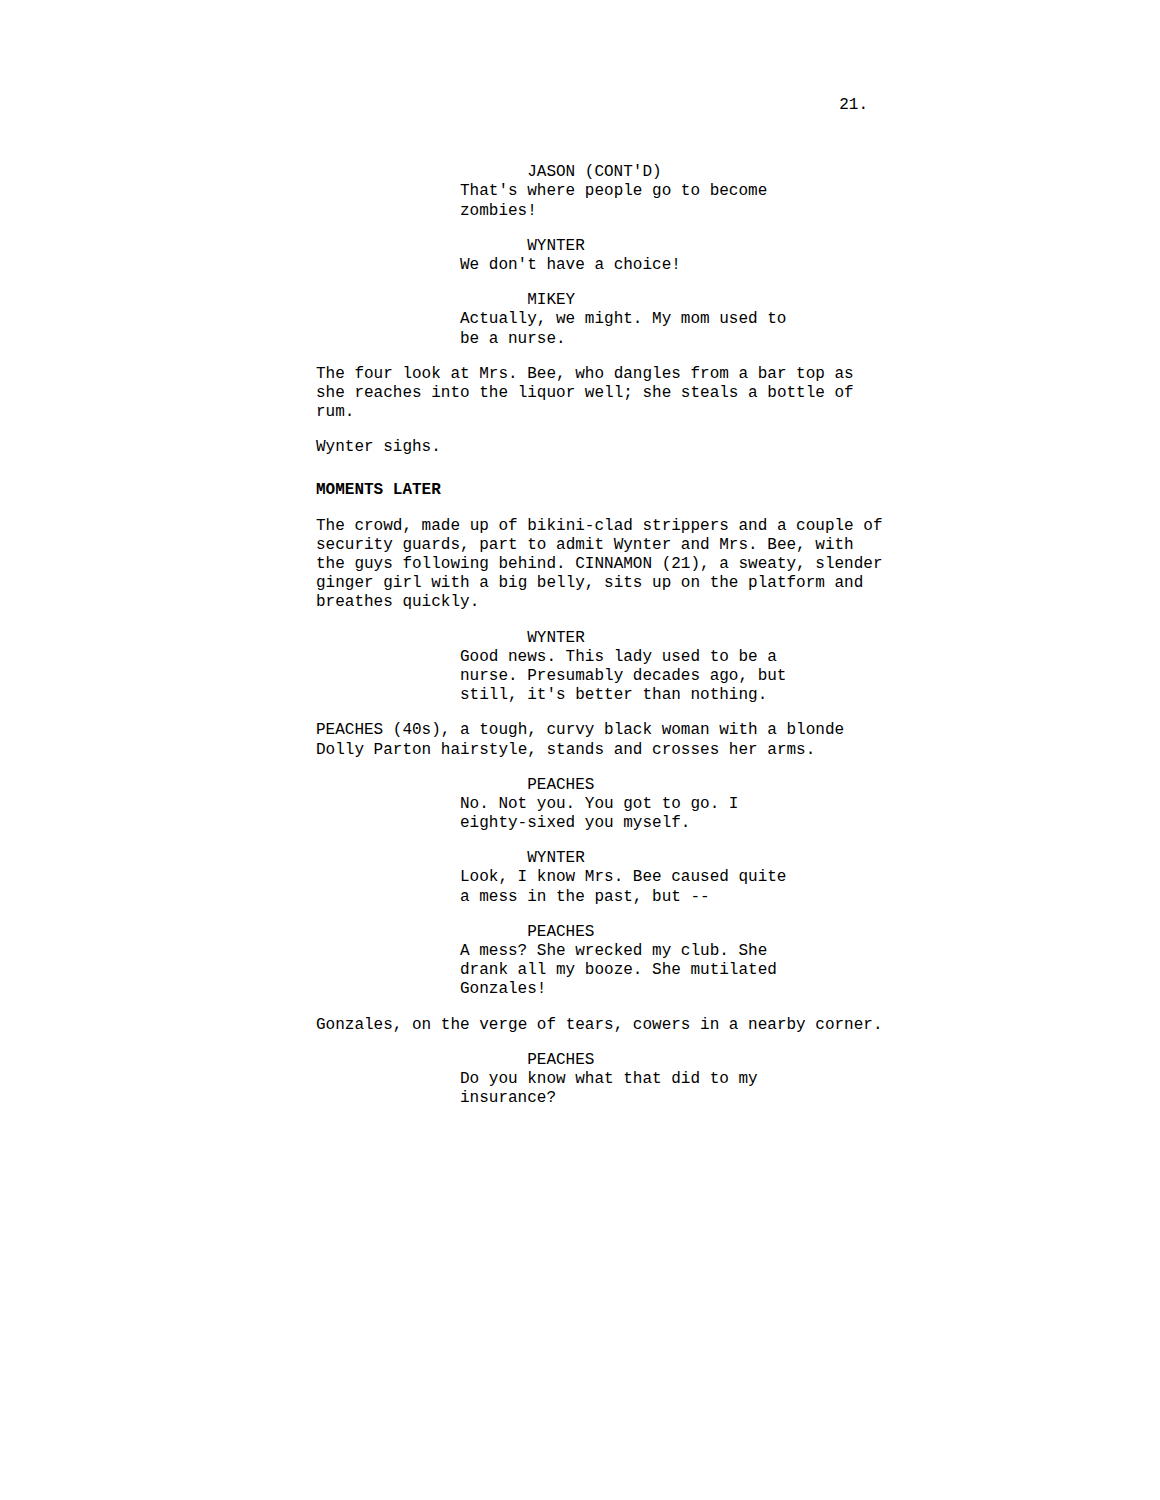21.
JASON (CONT'D)
That's where people go to become zombies!
WYNTER
We don't have a choice!
MIKEY
Actually, we might. My mom used to be a nurse.
The four look at Mrs. Bee, who dangles from a bar top as she reaches into the liquor well; she steals a bottle of rum.
Wynter sighs.
MOMENTS LATER
The crowd, made up of bikini-clad strippers and a couple of security guards, part to admit Wynter and Mrs. Bee, with the guys following behind. CINNAMON (21), a sweaty, slender ginger girl with a big belly, sits up on the platform and breathes quickly.
WYNTER
Good news. This lady used to be a nurse. Presumably decades ago, but still, it's better than nothing.
PEACHES (40s), a tough, curvy black woman with a blonde Dolly Parton hairstyle, stands and crosses her arms.
PEACHES
No. Not you. You got to go. I eighty-sixed you myself.
WYNTER
Look, I know Mrs. Bee caused quite a mess in the past, but --
PEACHES
A mess? She wrecked my club. She drank all my booze. She mutilated Gonzales!
Gonzales, on the verge of tears, cowers in a nearby corner.
PEACHES
Do you know what that did to my insurance?